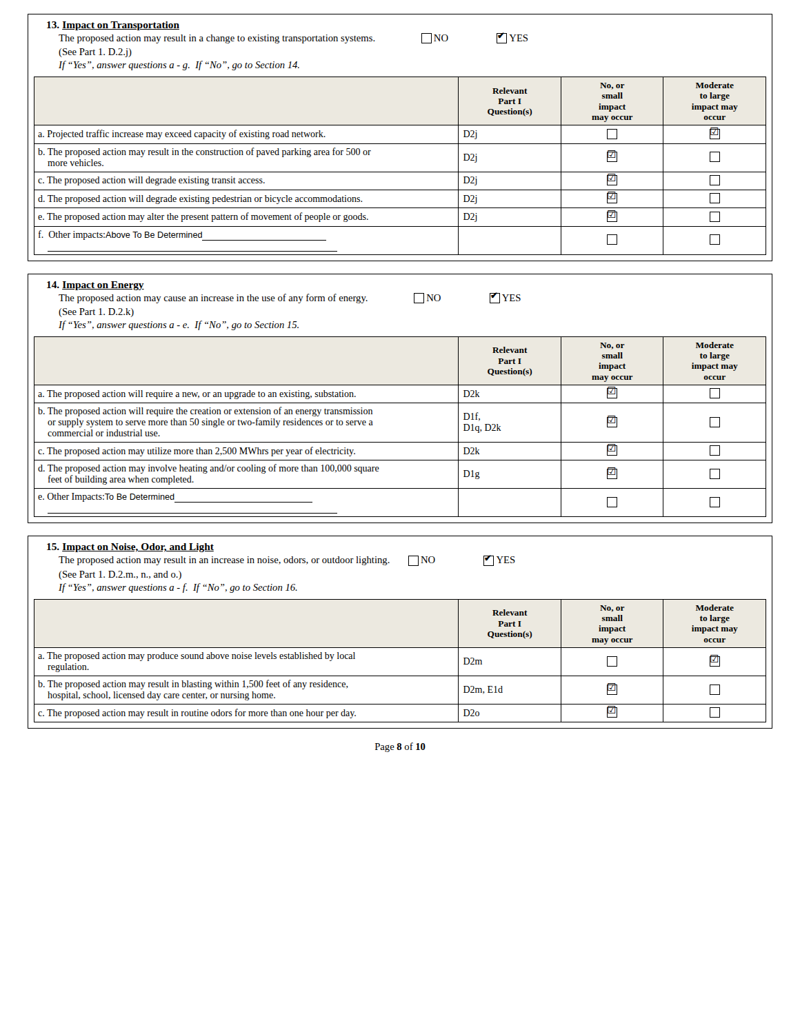13. Impact on Transportation
The proposed action may result in a change to existing transportation systems. NO YES
(See Part 1. D.2.j)
If “Yes”, answer questions a - g. If “No”, go to Section 14.
| | Relevant Part I Question(s) | No, or small impact may occur | Moderate to large impact may occur |
| --- | --- | --- | --- |
| a. Projected traffic increase may exceed capacity of existing road network. | D2j | | |
| b. The proposed action may result in the construction of paved parking area for 500 or more vehicles. | D2j | | |
| c. The proposed action will degrade existing transit access. | D2j | | |
| d. The proposed action will degrade existing pedestrian or bicycle accommodations. | D2j | | |
| e. The proposed action may alter the present pattern of movement of people or goods. | D2j | | |
| f. Other impacts: Above To Be Determined | | | |
14. Impact on Energy
The proposed action may cause an increase in the use of any form of energy. NO YES
(See Part 1. D.2.k)
If “Yes”, answer questions a - e. If “No”, go to Section 15.
| | Relevant Part I Question(s) | No, or small impact may occur | Moderate to large impact may occur |
| --- | --- | --- | --- |
| a. The proposed action will require a new, or an upgrade to an existing, substation. | D2k | | |
| b. The proposed action will require the creation or extension of an energy transmission or supply system to serve more than 50 single or two-family residences or to serve a commercial or industrial use. | D1f, D1q, D2k | | |
| c. The proposed action may utilize more than 2,500 MWhrs per year of electricity. | D2k | | |
| d. The proposed action may involve heating and/or cooling of more than 100,000 square feet of building area when completed. | D1g | | |
| e. Other Impacts: To Be Determined | | | |
15. Impact on Noise, Odor, and Light
The proposed action may result in an increase in noise, odors, or outdoor lighting. NO YES
(See Part 1. D.2.m., n., and o.)
If “Yes”, answer questions a - f. If “No”, go to Section 16.
| | Relevant Part I Question(s) | No, or small impact may occur | Moderate to large impact may occur |
| --- | --- | --- | --- |
| a. The proposed action may produce sound above noise levels established by local regulation. | D2m | | |
| b. The proposed action may result in blasting within 1,500 feet of any residence, hospital, school, licensed day care center, or nursing home. | D2m, E1d | | |
| c. The proposed action may result in routine odors for more than one hour per day. | D2o | | |
Page 8 of 10